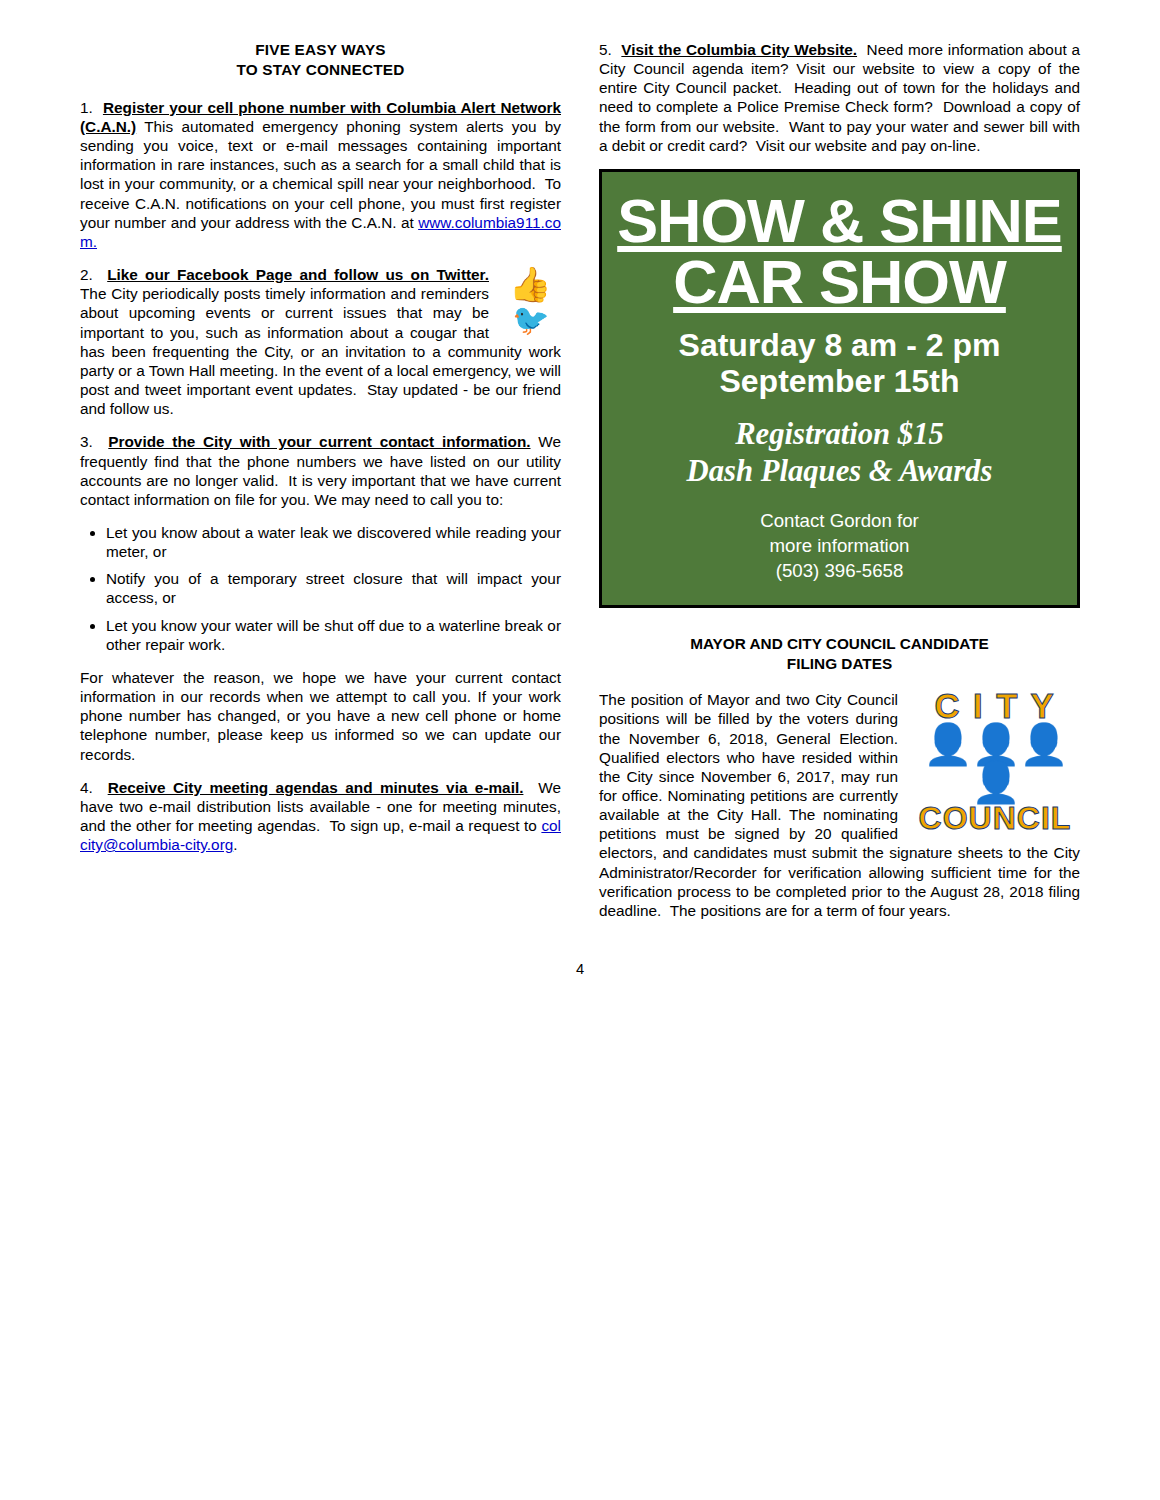FIVE EASY WAYS
TO STAY CONNECTED
1. Register your cell phone number with Columbia Alert Network (C.A.N.) This automated emergency phoning system alerts you by sending you voice, text or e-mail messages containing important information in rare instances, such as a search for a small child that is lost in your community, or a chemical spill near your neighborhood. To receive C.A.N. notifications on your cell phone, you must first register your number and your address with the C.A.N. at www.columbia911.com.
👍
🐦
2. Like our Facebook Page and follow us on Twitter. The City periodically posts timely information and reminders about upcoming events or current issues that may be important to you, such as information about a cougar that has been frequenting the City, or an invitation to a community work party or a Town Hall meeting. In the event of a local emergency, we will post and tweet important event updates. Stay updated - be our friend and follow us.
3. Provide the City with your current contact information. We frequently find that the phone numbers we have listed on our utility accounts are no longer valid. It is very important that we have current contact information on file for you. We may need to call you to:
Let you know about a water leak we discovered while reading your meter, or
Notify you of a temporary street closure that will impact your access, or
Let you know your water will be shut off due to a waterline break or other repair work.
For whatever the reason, we hope we have your current contact information in our records when we attempt to call you. If your work phone number has changed, or you have a new cell phone or home telephone number, please keep us informed so we can update our records.
4. Receive City meeting agendas and minutes via e-mail. We have two e-mail distribution lists available - one for meeting minutes, and the other for meeting agendas. To sign up, e-mail a request to colcity@columbia-city.org.
5. Visit the Columbia City Website. Need more information about a City Council agenda item? Visit our website to view a copy of the entire City Council packet. Heading out of town for the holidays and need to complete a Police Premise Check form? Download a copy of the form from our website. Want to pay your water and sewer bill with a debit or credit card? Visit our website and pay on-line.
SHOW & SHINE CAR SHOW
Saturday 8 am - 2 pm
September 15th
Registration $15
Dash Plaques & Awards
Contact Gordon for
more information
(503) 396-5658
MAYOR AND CITY COUNCIL CANDIDATE
FILING DATES
C I T Y 👤👤👤👤 COUNCIL
The position of Mayor and two City Council positions will be filled by the voters during the November 6, 2018, General Election. Qualified electors who have resided within the City since November 6, 2017, may run for office. Nominating petitions are currently available at the City Hall. The nominating petitions must be signed by 20 qualified electors, and candidates must submit the signature sheets to the City Administrator/Recorder for verification allowing sufficient time for the verification process to be completed prior to the August 28, 2018 filing deadline. The positions are for a term of four years.
4